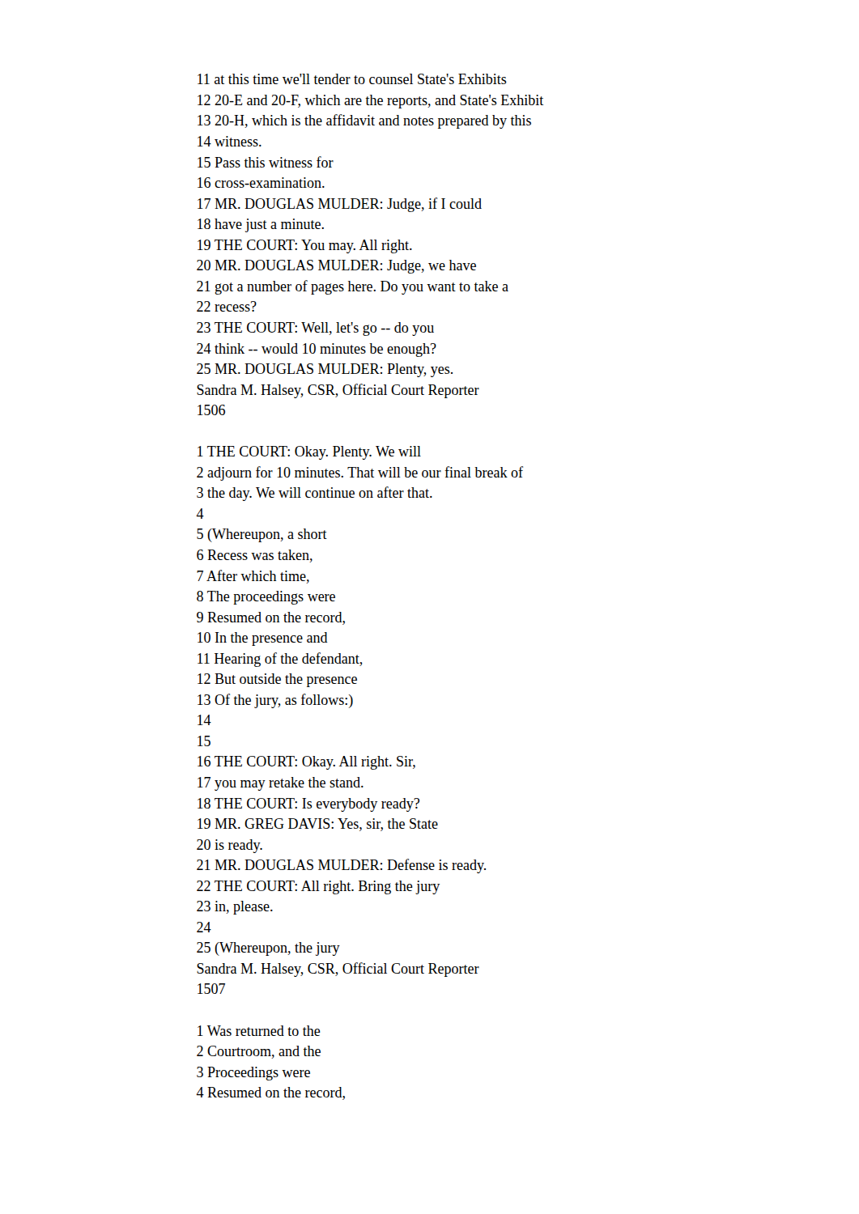11 at this time we'll tender to counsel State's Exhibits
12 20-E and 20-F, which are the reports, and State's Exhibit
13 20-H, which is the affidavit and notes prepared by this
14 witness.
15 Pass this witness for
16 cross-examination.
17 MR. DOUGLAS MULDER: Judge, if I could
18 have just a minute.
19 THE COURT: You may. All right.
20 MR. DOUGLAS MULDER: Judge, we have
21 got a number of pages here. Do you want to take a
22 recess?
23 THE COURT: Well, let's go -- do you
24 think -- would 10 minutes be enough?
25 MR. DOUGLAS MULDER: Plenty, yes.
Sandra M. Halsey, CSR, Official Court Reporter
1506
1 THE COURT: Okay. Plenty. We will
2 adjourn for 10 minutes. That will be our final break of
3 the day. We will continue on after that.
4
5 (Whereupon, a short
6 Recess was taken,
7 After which time,
8 The proceedings were
9 Resumed on the record,
10 In the presence and
11 Hearing of the defendant,
12 But outside the presence
13 Of the jury, as follows:)
14
15
16 THE COURT: Okay. All right. Sir,
17 you may retake the stand.
18 THE COURT: Is everybody ready?
19 MR. GREG DAVIS: Yes, sir, the State
20 is ready.
21 MR. DOUGLAS MULDER: Defense is ready.
22 THE COURT: All right. Bring the jury
23 in, please.
24
25 (Whereupon, the jury
Sandra M. Halsey, CSR, Official Court Reporter
1507
1 Was returned to the
2 Courtroom, and the
3 Proceedings were
4 Resumed on the record,